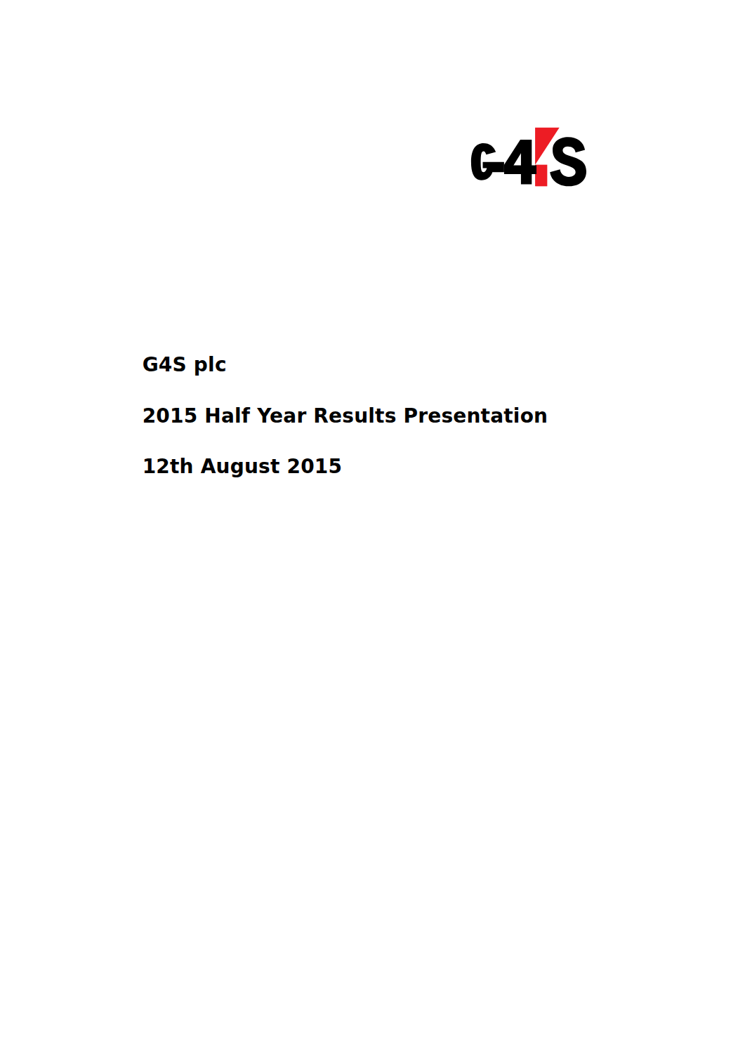G4S plc
2015 Half Year Results Presentation
12th August 2015